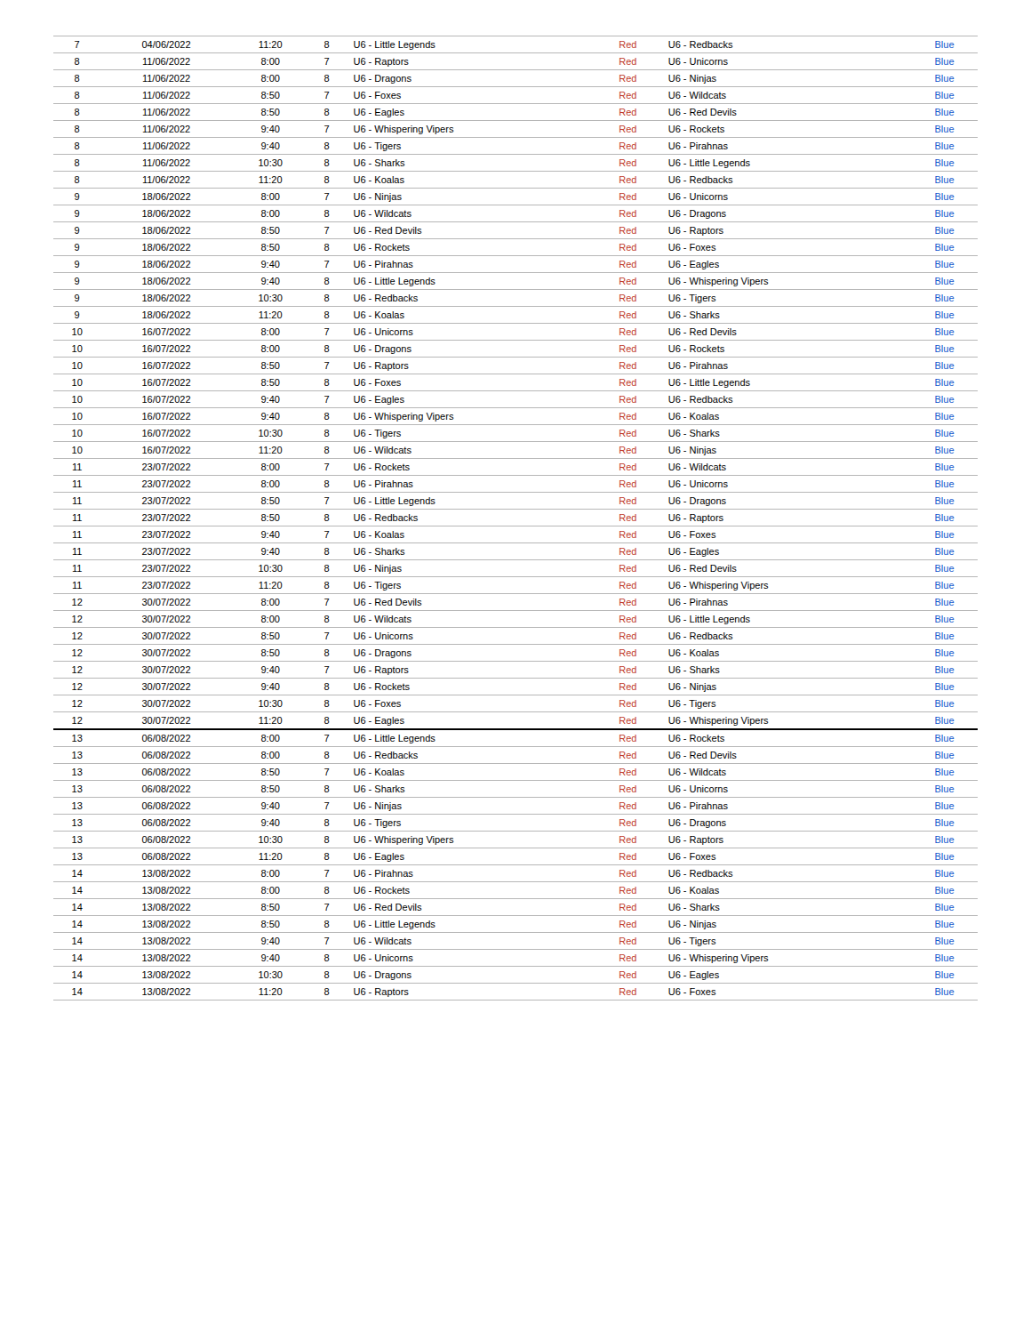| 7 | 04/06/2022 | 11:20 | 8 | U6 - Little Legends | Red | U6 - Redbacks | Blue |
| 8 | 11/06/2022 | 8:00 | 7 | U6 - Raptors | Red | U6 - Unicorns | Blue |
| 8 | 11/06/2022 | 8:00 | 8 | U6 - Dragons | Red | U6 - Ninjas | Blue |
| 8 | 11/06/2022 | 8:50 | 7 | U6 - Foxes | Red | U6 - Wildcats | Blue |
| 8 | 11/06/2022 | 8:50 | 8 | U6 - Eagles | Red | U6 - Red Devils | Blue |
| 8 | 11/06/2022 | 9:40 | 7 | U6 - Whispering Vipers | Red | U6 - Rockets | Blue |
| 8 | 11/06/2022 | 9:40 | 8 | U6 - Tigers | Red | U6 - Pirahnas | Blue |
| 8 | 11/06/2022 | 10:30 | 8 | U6 - Sharks | Red | U6 - Little Legends | Blue |
| 8 | 11/06/2022 | 11:20 | 8 | U6 - Koalas | Red | U6 - Redbacks | Blue |
| 9 | 18/06/2022 | 8:00 | 7 | U6 - Ninjas | Red | U6 - Unicorns | Blue |
| 9 | 18/06/2022 | 8:00 | 8 | U6 - Wildcats | Red | U6 - Dragons | Blue |
| 9 | 18/06/2022 | 8:50 | 7 | U6 - Red Devils | Red | U6 - Raptors | Blue |
| 9 | 18/06/2022 | 8:50 | 8 | U6 - Rockets | Red | U6 - Foxes | Blue |
| 9 | 18/06/2022 | 9:40 | 7 | U6 - Pirahnas | Red | U6 - Eagles | Blue |
| 9 | 18/06/2022 | 9:40 | 8 | U6 - Little Legends | Red | U6 - Whispering Vipers | Blue |
| 9 | 18/06/2022 | 10:30 | 8 | U6 - Redbacks | Red | U6 - Tigers | Blue |
| 9 | 18/06/2022 | 11:20 | 8 | U6 - Koalas | Red | U6 - Sharks | Blue |
| 10 | 16/07/2022 | 8:00 | 7 | U6 - Unicorns | Red | U6 - Red Devils | Blue |
| 10 | 16/07/2022 | 8:00 | 8 | U6 - Dragons | Red | U6 - Rockets | Blue |
| 10 | 16/07/2022 | 8:50 | 7 | U6 - Raptors | Red | U6 - Pirahnas | Blue |
| 10 | 16/07/2022 | 8:50 | 8 | U6 - Foxes | Red | U6 - Little Legends | Blue |
| 10 | 16/07/2022 | 9:40 | 7 | U6 - Eagles | Red | U6 - Redbacks | Blue |
| 10 | 16/07/2022 | 9:40 | 8 | U6 - Whispering Vipers | Red | U6 - Koalas | Blue |
| 10 | 16/07/2022 | 10:30 | 8 | U6 - Tigers | Red | U6 - Sharks | Blue |
| 10 | 16/07/2022 | 11:20 | 8 | U6 - Wildcats | Red | U6 - Ninjas | Blue |
| 11 | 23/07/2022 | 8:00 | 7 | U6 - Rockets | Red | U6 - Wildcats | Blue |
| 11 | 23/07/2022 | 8:00 | 8 | U6 - Pirahnas | Red | U6 - Unicorns | Blue |
| 11 | 23/07/2022 | 8:50 | 7 | U6 - Little Legends | Red | U6 - Dragons | Blue |
| 11 | 23/07/2022 | 8:50 | 8 | U6 - Redbacks | Red | U6 - Raptors | Blue |
| 11 | 23/07/2022 | 9:40 | 7 | U6 - Koalas | Red | U6 - Foxes | Blue |
| 11 | 23/07/2022 | 9:40 | 8 | U6 - Sharks | Red | U6 - Eagles | Blue |
| 11 | 23/07/2022 | 10:30 | 8 | U6 - Ninjas | Red | U6 - Red Devils | Blue |
| 11 | 23/07/2022 | 11:20 | 8 | U6 - Tigers | Red | U6 - Whispering Vipers | Blue |
| 12 | 30/07/2022 | 8:00 | 7 | U6 - Red Devils | Red | U6 - Pirahnas | Blue |
| 12 | 30/07/2022 | 8:00 | 8 | U6 - Wildcats | Red | U6 - Little Legends | Blue |
| 12 | 30/07/2022 | 8:50 | 7 | U6 - Unicorns | Red | U6 - Redbacks | Blue |
| 12 | 30/07/2022 | 8:50 | 8 | U6 - Dragons | Red | U6 - Koalas | Blue |
| 12 | 30/07/2022 | 9:40 | 7 | U6 - Raptors | Red | U6 - Sharks | Blue |
| 12 | 30/07/2022 | 9:40 | 8 | U6 - Rockets | Red | U6 - Ninjas | Blue |
| 12 | 30/07/2022 | 10:30 | 8 | U6 - Foxes | Red | U6 - Tigers | Blue |
| 12 | 30/07/2022 | 11:20 | 8 | U6 - Eagles | Red | U6 - Whispering Vipers | Blue |
| 13 | 06/08/2022 | 8:00 | 7 | U6 - Little Legends | Red | U6 - Rockets | Blue |
| 13 | 06/08/2022 | 8:00 | 8 | U6 - Redbacks | Red | U6 - Red Devils | Blue |
| 13 | 06/08/2022 | 8:50 | 7 | U6 - Koalas | Red | U6 - Wildcats | Blue |
| 13 | 06/08/2022 | 8:50 | 8 | U6 - Sharks | Red | U6 - Unicorns | Blue |
| 13 | 06/08/2022 | 9:40 | 7 | U6 - Ninjas | Red | U6 - Pirahnas | Blue |
| 13 | 06/08/2022 | 9:40 | 8 | U6 - Tigers | Red | U6 - Dragons | Blue |
| 13 | 06/08/2022 | 10:30 | 8 | U6 - Whispering Vipers | Red | U6 - Raptors | Blue |
| 13 | 06/08/2022 | 11:20 | 8 | U6 - Eagles | Red | U6 - Foxes | Blue |
| 14 | 13/08/2022 | 8:00 | 7 | U6 - Pirahnas | Red | U6 - Redbacks | Blue |
| 14 | 13/08/2022 | 8:00 | 8 | U6 - Rockets | Red | U6 - Koalas | Blue |
| 14 | 13/08/2022 | 8:50 | 7 | U6 - Red Devils | Red | U6 - Sharks | Blue |
| 14 | 13/08/2022 | 8:50 | 8 | U6 - Little Legends | Red | U6 - Ninjas | Blue |
| 14 | 13/08/2022 | 9:40 | 7 | U6 - Wildcats | Red | U6 - Tigers | Blue |
| 14 | 13/08/2022 | 9:40 | 8 | U6 - Unicorns | Red | U6 - Whispering Vipers | Blue |
| 14 | 13/08/2022 | 10:30 | 8 | U6 - Dragons | Red | U6 - Eagles | Blue |
| 14 | 13/08/2022 | 11:20 | 8 | U6 - Raptors | Red | U6 - Foxes | Blue |